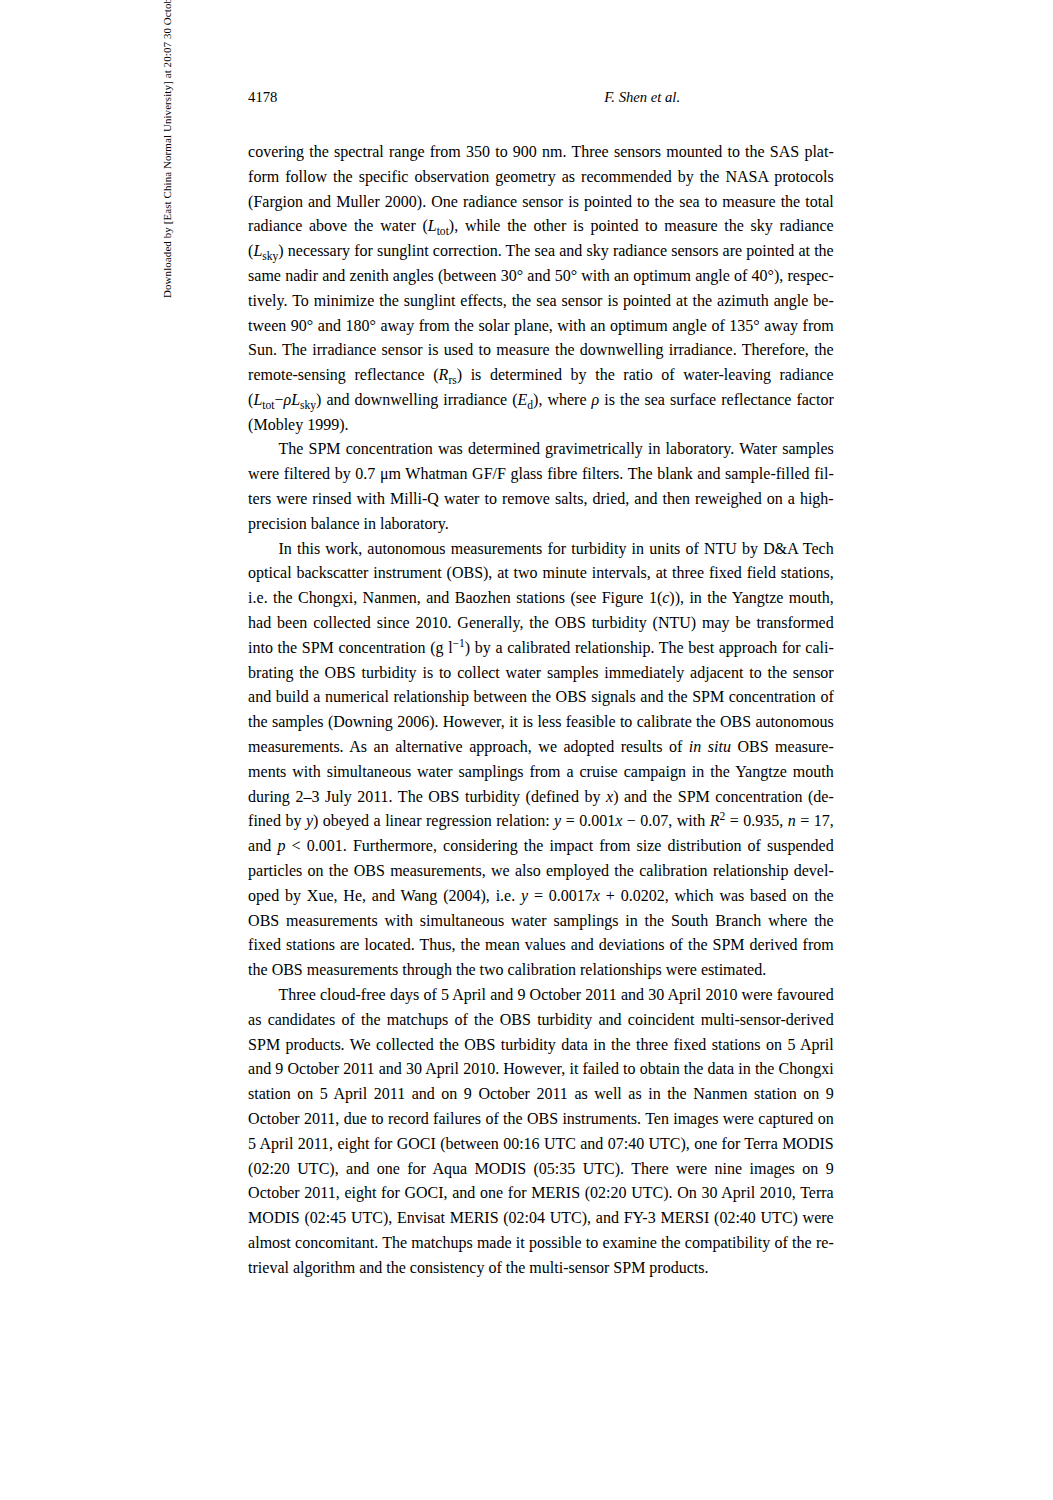Downloaded by [East China Normal University] at 20:07 30 October 2014
4178 F. Shen et al.
covering the spectral range from 350 to 900 nm. Three sensors mounted to the SAS platform follow the specific observation geometry as recommended by the NASA protocols (Fargion and Muller 2000). One radiance sensor is pointed to the sea to measure the total radiance above the water (Ltot), while the other is pointed to measure the sky radiance (Lsky) necessary for sunglint correction. The sea and sky radiance sensors are pointed at the same nadir and zenith angles (between 30° and 50° with an optimum angle of 40°), respectively. To minimize the sunglint effects, the sea sensor is pointed at the azimuth angle between 90° and 180° away from the solar plane, with an optimum angle of 135° away from Sun. The irradiance sensor is used to measure the downwelling irradiance. Therefore, the remote-sensing reflectance (Rrs) is determined by the ratio of water-leaving radiance (Ltot−ρLsky) and downwelling irradiance (Ed), where ρ is the sea surface reflectance factor (Mobley 1999).
The SPM concentration was determined gravimetrically in laboratory. Water samples were filtered by 0.7 μm Whatman GF/F glass fibre filters. The blank and sample-filled filters were rinsed with Milli-Q water to remove salts, dried, and then reweighed on a high-precision balance in laboratory.
In this work, autonomous measurements for turbidity in units of NTU by D&A Tech optical backscatter instrument (OBS), at two minute intervals, at three fixed field stations, i.e. the Chongxi, Nanmen, and Baozhen stations (see Figure 1(c)), in the Yangtze mouth, had been collected since 2010. Generally, the OBS turbidity (NTU) may be transformed into the SPM concentration (g l−1) by a calibrated relationship. The best approach for calibrating the OBS turbidity is to collect water samples immediately adjacent to the sensor and build a numerical relationship between the OBS signals and the SPM concentration of the samples (Downing 2006). However, it is less feasible to calibrate the OBS autonomous measurements. As an alternative approach, we adopted results of in situ OBS measurements with simultaneous water samplings from a cruise campaign in the Yangtze mouth during 2–3 July 2011. The OBS turbidity (defined by x) and the SPM concentration (defined by y) obeyed a linear regression relation: y = 0.001x − 0.07, with R2 = 0.935, n = 17, and p < 0.001. Furthermore, considering the impact from size distribution of suspended particles on the OBS measurements, we also employed the calibration relationship developed by Xue, He, and Wang (2004), i.e. y = 0.0017x + 0.0202, which was based on the OBS measurements with simultaneous water samplings in the South Branch where the fixed stations are located. Thus, the mean values and deviations of the SPM derived from the OBS measurements through the two calibration relationships were estimated.
Three cloud-free days of 5 April and 9 October 2011 and 30 April 2010 were favoured as candidates of the matchups of the OBS turbidity and coincident multi-sensor-derived SPM products. We collected the OBS turbidity data in the three fixed stations on 5 April and 9 October 2011 and 30 April 2010. However, it failed to obtain the data in the Chongxi station on 5 April 2011 and on 9 October 2011 as well as in the Nanmen station on 9 October 2011, due to record failures of the OBS instruments. Ten images were captured on 5 April 2011, eight for GOCI (between 00:16 UTC and 07:40 UTC), one for Terra MODIS (02:20 UTC), and one for Aqua MODIS (05:35 UTC). There were nine images on 9 October 2011, eight for GOCI, and one for MERIS (02:20 UTC). On 30 April 2010, Terra MODIS (02:45 UTC), Envisat MERIS (02:04 UTC), and FY-3 MERSI (02:40 UTC) were almost concomitant. The matchups made it possible to examine the compatibility of the retrieval algorithm and the consistency of the multi-sensor SPM products.